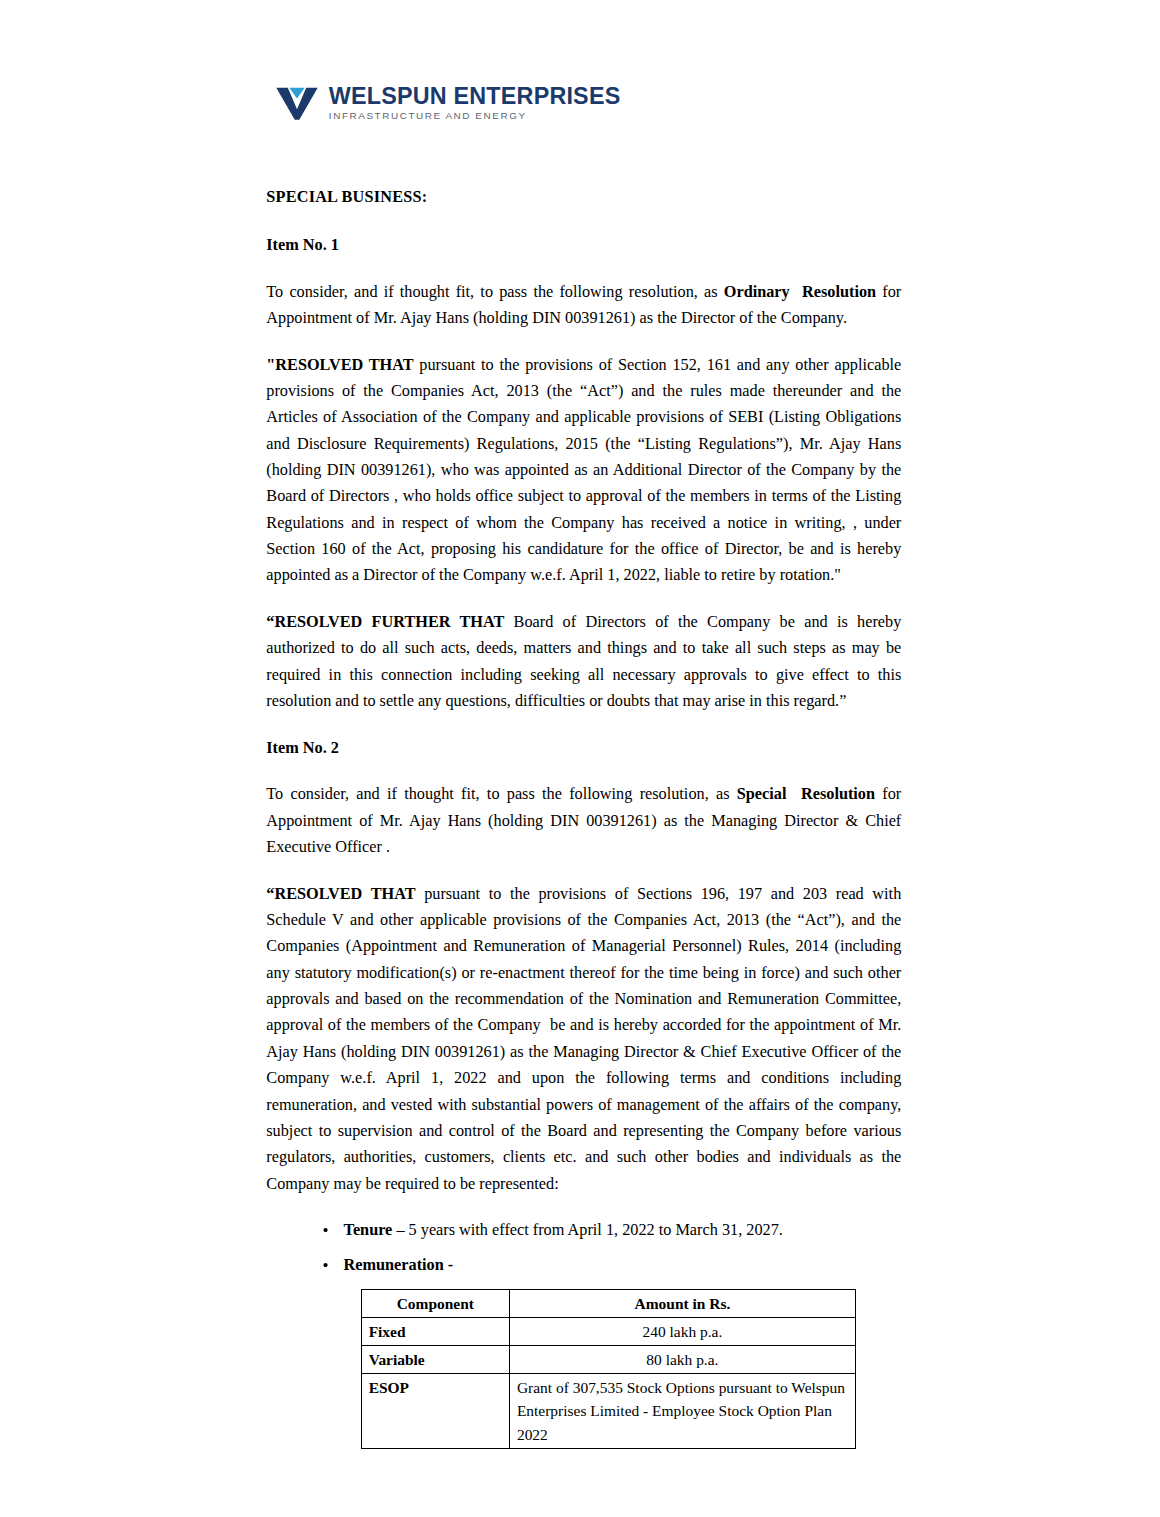WELSPUN ENTERPRISES
INFRASTRUCTURE AND ENERGY
SPECIAL BUSINESS:
Item No. 1
To consider, and if thought fit, to pass the following resolution, as Ordinary Resolution for Appointment of Mr. Ajay Hans (holding DIN 00391261) as the Director of the Company.
"RESOLVED THAT pursuant to the provisions of Section 152, 161 and any other applicable provisions of the Companies Act, 2013 (the “Act”) and the rules made thereunder and the Articles of Association of the Company and applicable provisions of SEBI (Listing Obligations and Disclosure Requirements) Regulations, 2015 (the “Listing Regulations”), Mr. Ajay Hans (holding DIN 00391261), who was appointed as an Additional Director of the Company by the Board of Directors , who holds office subject to approval of the members in terms of the Listing Regulations and in respect of whom the Company has received a notice in writing, , under Section 160 of the Act, proposing his candidature for the office of Director, be and is hereby appointed as a Director of the Company w.e.f. April 1, 2022, liable to retire by rotation."
“RESOLVED FURTHER THAT Board of Directors of the Company be and is hereby authorized to do all such acts, deeds, matters and things and to take all such steps as may be required in this connection including seeking all necessary approvals to give effect to this resolution and to settle any questions, difficulties or doubts that may arise in this regard.”
Item No. 2
To consider, and if thought fit, to pass the following resolution, as Special Resolution for Appointment of Mr. Ajay Hans (holding DIN 00391261) as the Managing Director & Chief Executive Officer .
“RESOLVED THAT pursuant to the provisions of Sections 196, 197 and 203 read with Schedule V and other applicable provisions of the Companies Act, 2013 (the “Act”), and the Companies (Appointment and Remuneration of Managerial Personnel) Rules, 2014 (including any statutory modification(s) or re-enactment thereof for the time being in force) and such other approvals and based on the recommendation of the Nomination and Remuneration Committee, approval of the members of the Company be and is hereby accorded for the appointment of Mr. Ajay Hans (holding DIN 00391261) as the Managing Director & Chief Executive Officer of the Company w.e.f. April 1, 2022 and upon the following terms and conditions including remuneration, and vested with substantial powers of management of the affairs of the company, subject to supervision and control of the Board and representing the Company before various regulators, authorities, customers, clients etc. and such other bodies and individuals as the Company may be required to be represented:
Tenure – 5 years with effect from April 1, 2022 to March 31, 2027.
Remuneration -
| Component | Amount in Rs. |
| --- | --- |
| Fixed | 240 lakh p.a. |
| Variable | 80 lakh p.a. |
| ESOP | Grant of 307,535 Stock Options pursuant to Welspun Enterprises Limited - Employee Stock Option Plan 2022 |